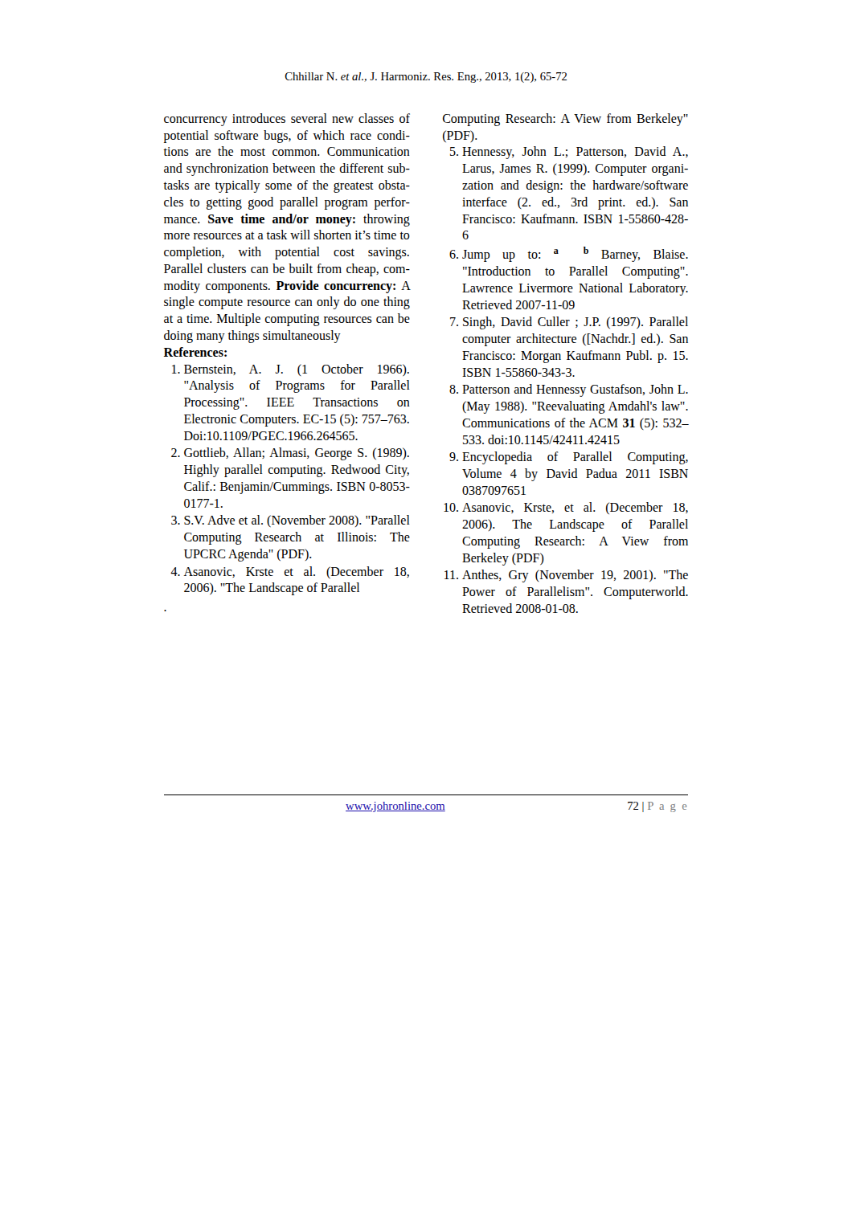Chhillar N. et al., J. Harmoniz. Res. Eng., 2013, 1(2), 65-72
concurrency introduces several new classes of potential software bugs, of which race conditions are the most common. Communication and synchronization between the different subtasks are typically some of the greatest obstacles to getting good parallel program performance. Save time and/or money: throwing more resources at a task will shorten it’s time to completion, with potential cost savings. Parallel clusters can be built from cheap, commodity components. Provide concurrency: A single compute resource can only do one thing at a time. Multiple computing resources can be doing many things simultaneously
References:
Bernstein, A. J. (1 October 1966). "Analysis of Programs for Parallel Processing". IEEE Transactions on Electronic Computers. EC-15 (5): 757–763. Doi:10.1109/PGEC.1966.264565.
Gottlieb, Allan; Almasi, George S. (1989). Highly parallel computing. Redwood City, Calif.: Benjamin/Cummings. ISBN 0-8053-0177-1.
S.V. Adve et al. (November 2008). "Parallel Computing Research at Illinois: The UPCRC Agenda" (PDF).
Asanovic, Krste et al. (December 18, 2006). "The Landscape of Parallel
.
Computing Research: A View from Berkeley" (PDF).
Hennessy, John L.; Patterson, David A., Larus, James R. (1999). Computer organization and design: the hardware/software interface (2. ed., 3rd print. ed.). San Francisco: Kaufmann. ISBN 1-55860-428-6
Jump up to: a b Barney, Blaise. "Introduction to Parallel Computing". Lawrence Livermore National Laboratory. Retrieved 2007-11-09
Singh, David Culler ; J.P. (1997). Parallel computer architecture ([Nachdr.] ed.). San Francisco: Morgan Kaufmann Publ. p. 15. ISBN 1-55860-343-3.
Patterson and Hennessy Gustafson, John L. (May 1988). "Reevaluating Amdahl's law". Communications of the ACM 31 (5): 532–533. doi:10.1145/42411.42415
Encyclopedia of Parallel Computing, Volume 4 by David Padua 2011 ISBN 0387097651
Asanovic, Krste, et al. (December 18, 2006). The Landscape of Parallel Computing Research: A View from Berkeley (PDF)
Anthes, Gry (November 19, 2001). "The Power of Parallelism". Computerworld. Retrieved 2008-01-08.
www.johronline.com
72 | P a g e